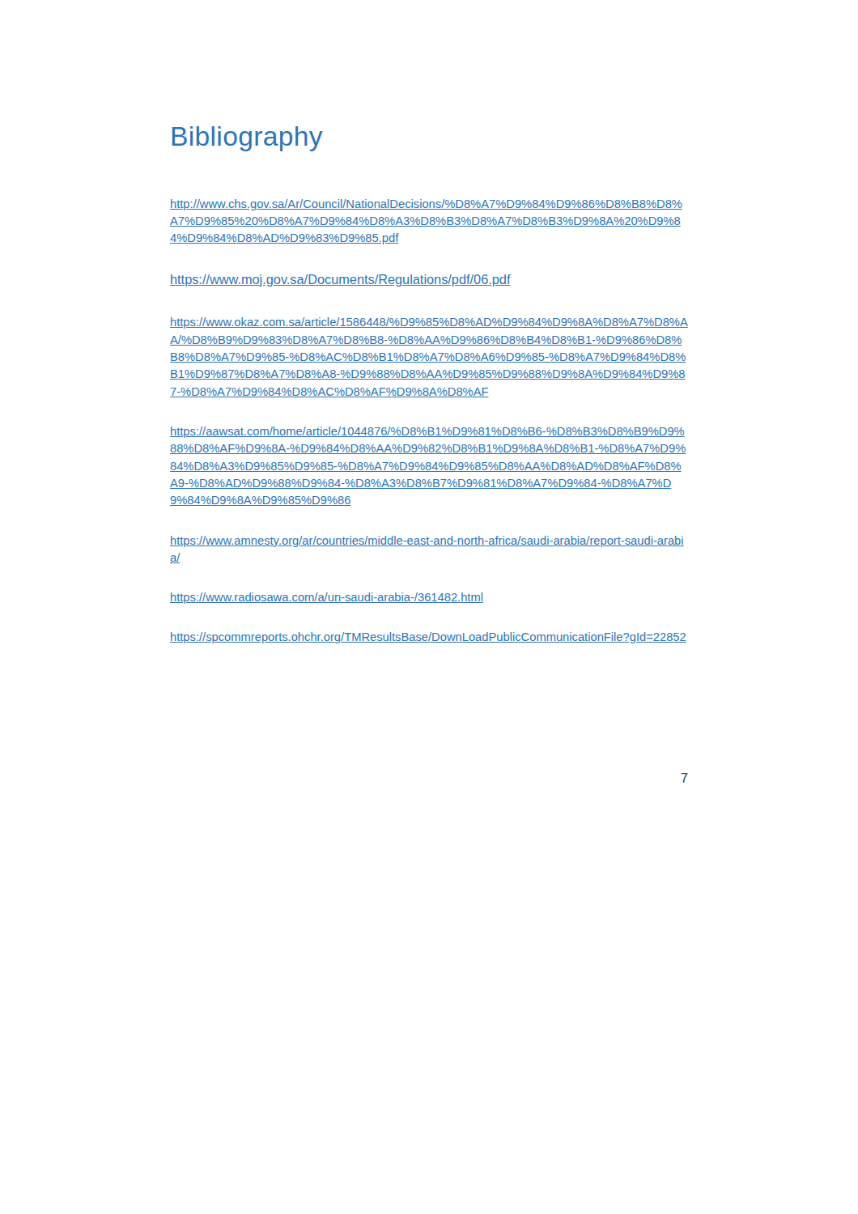Bibliography
http://www.chs.gov.sa/Ar/Council/NationalDecisions/%D8%A7%D9%84%D9%86%D8%B8%D8%A7%D9%85%20%D8%A7%D9%84%D8%A3%D8%B3%D8%A7%D8%B3%D9%8A%20%D9%84%D9%84%D8%AD%D9%83%D9%85.pdf
https://www.moj.gov.sa/Documents/Regulations/pdf/06.pdf
https://www.okaz.com.sa/article/1586448/%D9%85%D8%AD%D9%84%D9%8A%D8%A7%D8%AA/%D8%B9%D9%83%D8%A7%D8%B8-%D8%AA%D9%86%D8%B4%D8%B1-%D9%86%D8%B8%D8%A7%D9%85-%D8%AC%D8%B1%D8%A7%D8%A6%D9%85-%D8%A7%D9%84%D8%B1%D9%87%D8%A7%D8%A8-%D9%88%D8%AA%D9%85%D9%88%D9%8A%D9%84%D9%87-%D8%A7%D9%84%D8%AC%D8%AF%D9%8A%D8%AF
https://aawsat.com/home/article/1044876/%D8%B1%D9%81%D8%B6-%D8%B3%D8%B9%D9%88%D8%AF%D9%8A-%D9%84%D8%AA%D9%82%D8%B1%D9%8A%D8%B1-%D8%A7%D9%84%D8%A3%D9%85%D9%85-%D8%A7%D9%84%D9%85%D8%AA%D8%AD%D8%AF%D8%A9-%D8%AD%D9%88%D9%84-%D8%A3%D8%B7%D9%81%D8%A7%D9%84-%D8%A7%D9%84%D9%8A%D9%85%D9%86
https://www.amnesty.org/ar/countries/middle-east-and-north-africa/saudi-arabia/report-saudi-arabia/
https://www.radiosawa.com/a/un-saudi-arabia-/361482.html
https://spcommreports.ohchr.org/TMResultsBase/DownLoadPublicCommunicationFile?gId=22852
7